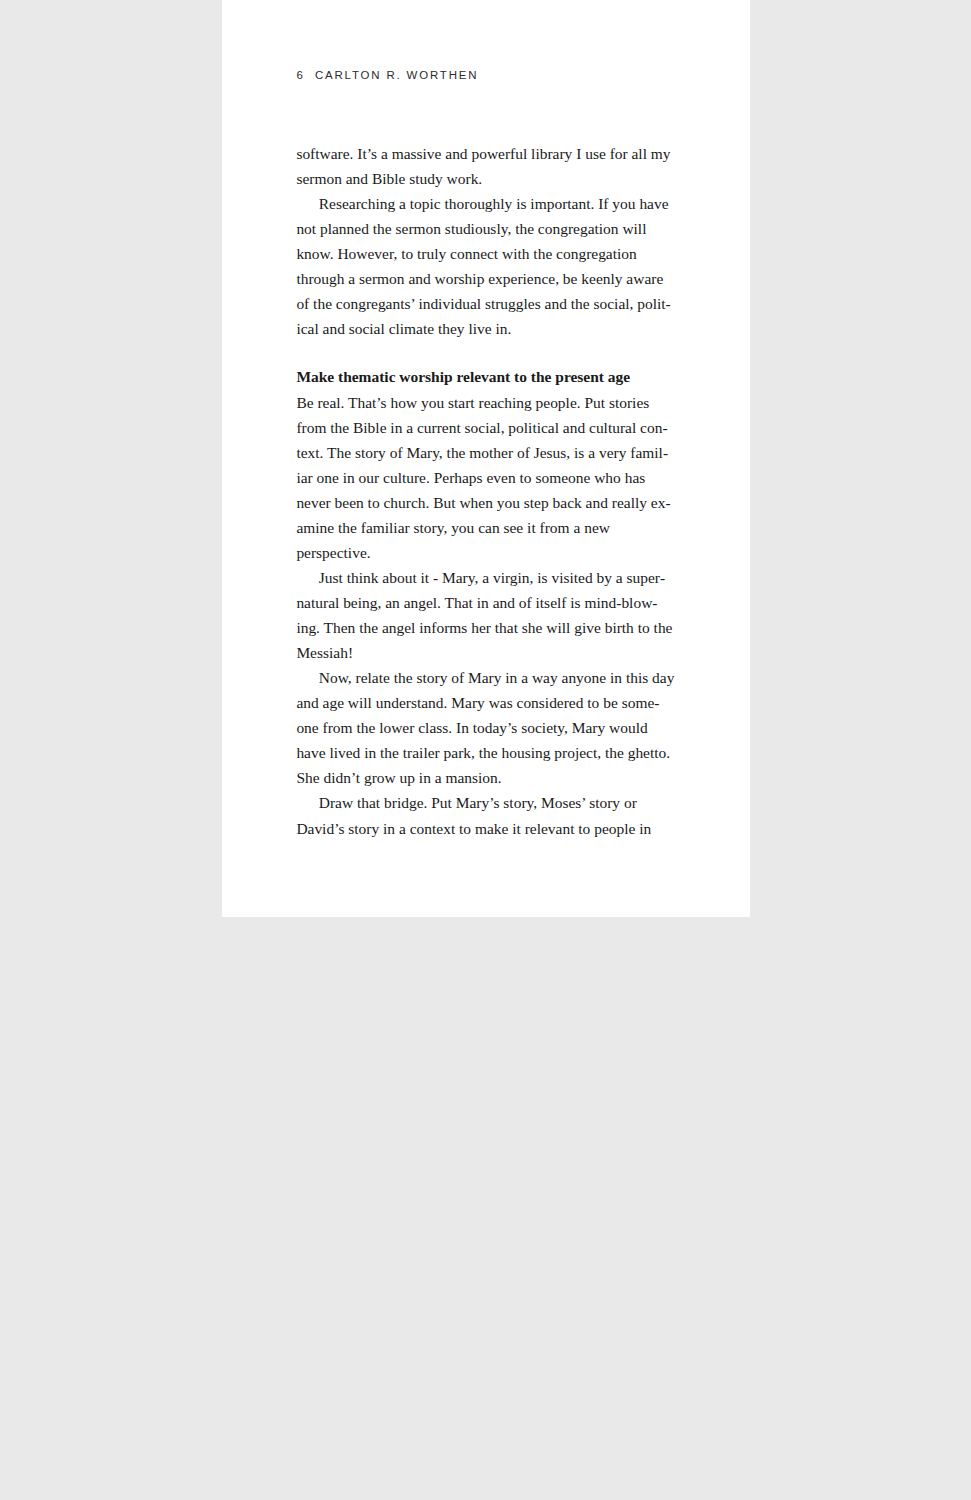6 Carlton R. Worthen
software. It’s a massive and powerful library I use for all my sermon and Bible study work.
Researching a topic thoroughly is important. If you have not planned the sermon studiously, the congregation will know. However, to truly connect with the congregation through a sermon and worship experience, be keenly aware of the congregants’ individual struggles and the social, political and social climate they live in.
Make thematic worship relevant to the present age
Be real. That’s how you start reaching people. Put stories from the Bible in a current social, political and cultural context. The story of Mary, the mother of Jesus, is a very familiar one in our culture. Perhaps even to someone who has never been to church. But when you step back and really examine the familiar story, you can see it from a new perspective.
Just think about it - Mary, a virgin, is visited by a supernatural being, an angel. That in and of itself is mind-blowing. Then the angel informs her that she will give birth to the Messiah!
Now, relate the story of Mary in a way anyone in this day and age will understand. Mary was considered to be someone from the lower class. In today’s society, Mary would have lived in the trailer park, the housing project, the ghetto. She didn’t grow up in a mansion.
Draw that bridge. Put Mary’s story, Moses’ story or David’s story in a context to make it relevant to people in